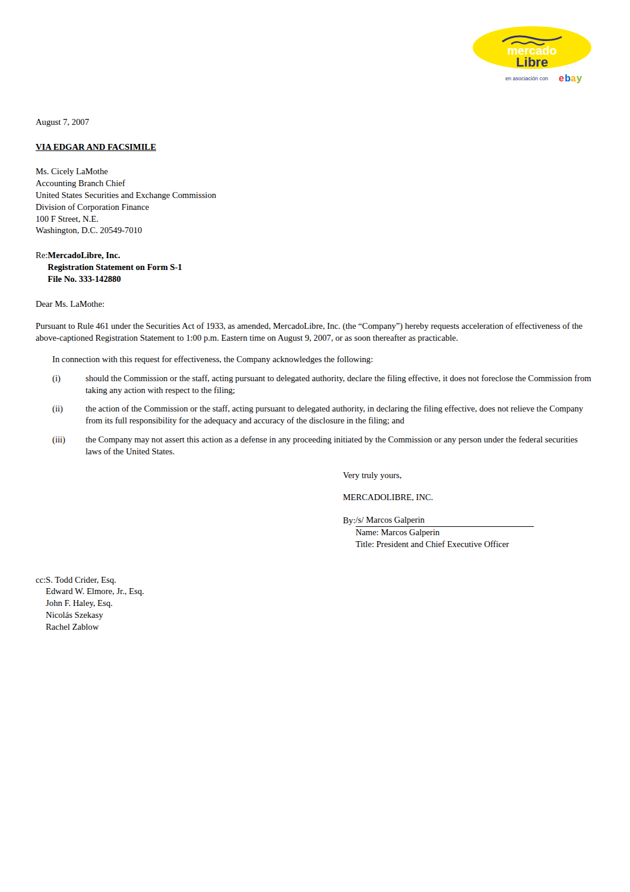mercado Libre en asociación con e b a y
August 7, 2007
VIA EDGAR AND FACSIMILE
Ms. Cicely LaMothe
Accounting Branch Chief
United States Securities and Exchange Commission
Division of Corporation Finance
100 F Street, N.E.
Washington, D.C. 20549-7010
| Re: | MercadoLibre, Inc. Registration Statement on Form S-1 File No. 333-142880 |
Dear Ms. LaMothe:
Pursuant to Rule 461 under the Securities Act of 1933, as amended, MercadoLibre, Inc. (the “Company”) hereby requests acceleration of effectiveness of the above-captioned Registration Statement to 1:00 p.m. Eastern time on August 9, 2007, or as soon thereafter as practicable.
In connection with this request for effectiveness, the Company acknowledges the following:
(i) should the Commission or the staff, acting pursuant to delegated authority, declare the filing effective, it does not foreclose the Commission from taking any action with respect to the filing;
(ii) the action of the Commission or the staff, acting pursuant to delegated authority, in declaring the filing effective, does not relieve the Company from its full responsibility for the adequacy and accuracy of the disclosure in the filing; and
(iii) the Company may not assert this action as a defense in any proceeding initiated by the Commission or any person under the federal securities laws of the United States.
Very truly yours,
MERCADOLIBRE, INC.
| By: | /s/ Marcos Galperin |
| | Name: Marcos Galperin Title: President and Chief Executive Officer |
| cc: | S. Todd Crider, Esq. Edward W. Elmore, Jr., Esq. John F. Haley, Esq. Nicolás Szekasy Rachel Zablow |